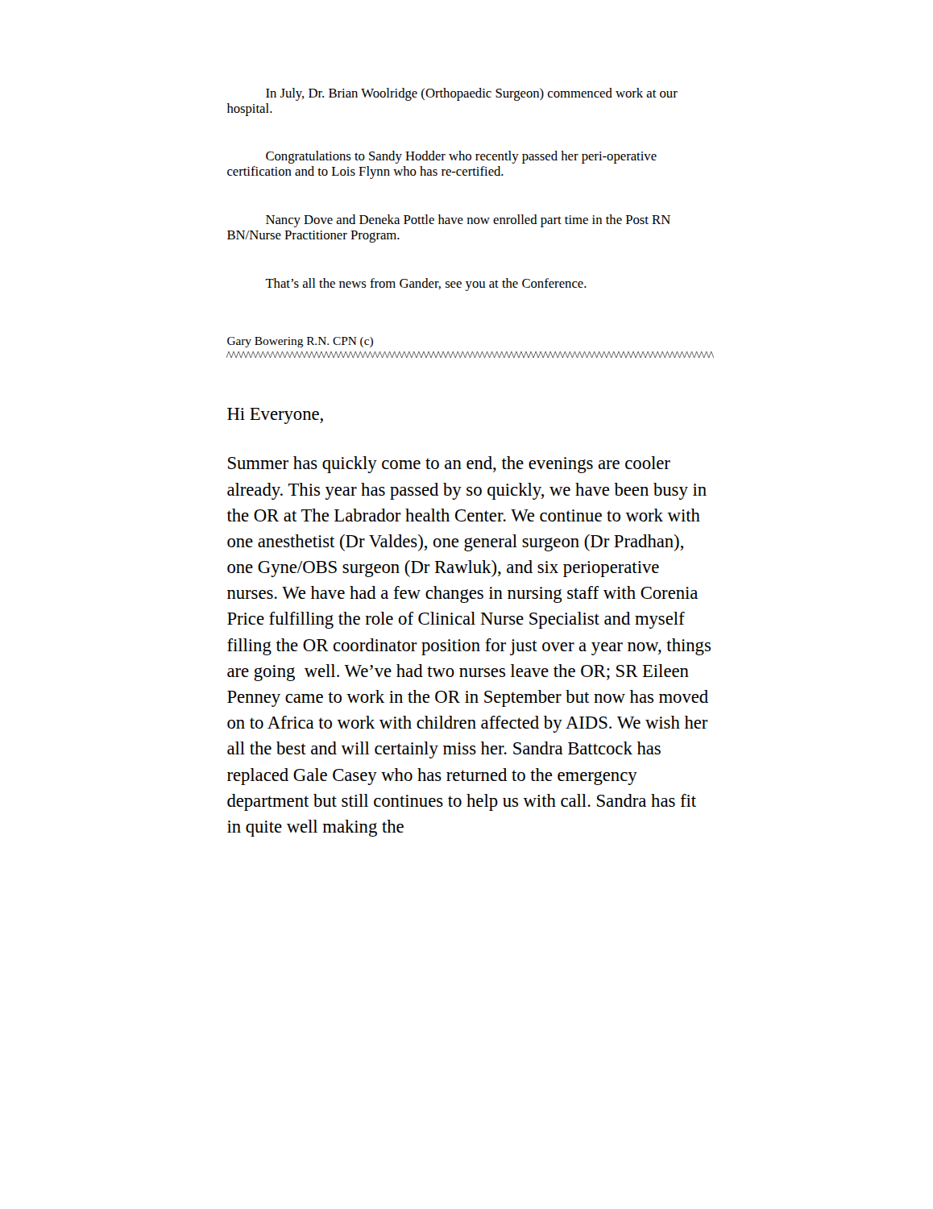In July, Dr. Brian Woolridge (Orthopaedic Surgeon) commenced work at our hospital.
Congratulations to Sandy Hodder who recently passed her peri-operative certification and to Lois Flynn who has re-certified.
Nancy Dove and Deneka Pottle have now enrolled part time in the Post RN BN/Nurse Practitioner Program.
That’s all the news from Gander, see you at the Conference.
Gary Bowering R.N. CPN (c)
Hi Everyone,
Summer has quickly come to an end, the evenings are cooler already. This year has passed by so quickly, we have been busy in the OR at The Labrador health Center. We continue to work with one anesthetist (Dr Valdes), one general surgeon (Dr Pradhan), one Gyne/OBS surgeon (Dr Rawluk), and six perioperative nurses. We have had a few changes in nursing staff with Corenia Price fulfilling the role of Clinical Nurse Specialist and myself filling the OR coordinator position for just over a year now, things are going well. We’ve had two nurses leave the OR; SR Eileen Penney came to work in the OR in September but now has moved on to Africa to work with children affected by AIDS. We wish her all the best and will certainly miss her. Sandra Battcock has replaced Gale Casey who has returned to the emergency department but still continues to help us with call. Sandra has fit in quite well making the